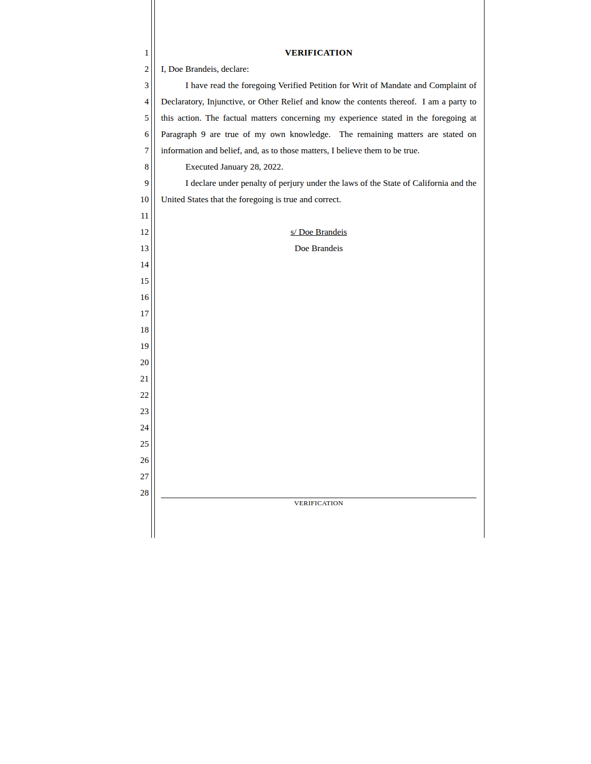1
2
3
4
5
6
7
8
9
10
11
12
13
14
15
16
17
18
19
20
21
22
23
24
25
26
27
28
VERIFICATION
I, Doe Brandeis, declare:
I have read the foregoing Verified Petition for Writ of Mandate and Complaint of Declaratory, Injunctive, or Other Relief and know the contents thereof. I am a party to this action. The factual matters concerning my experience stated in the foregoing at Paragraph 9 are true of my own knowledge. The remaining matters are stated on information and belief, and, as to those matters, I believe them to be true.
Executed January 28, 2022.
I declare under penalty of perjury under the laws of the State of California and the United States that the foregoing is true and correct.
s/ Doe Brandeis Doe Brandeis
VERIFICATION